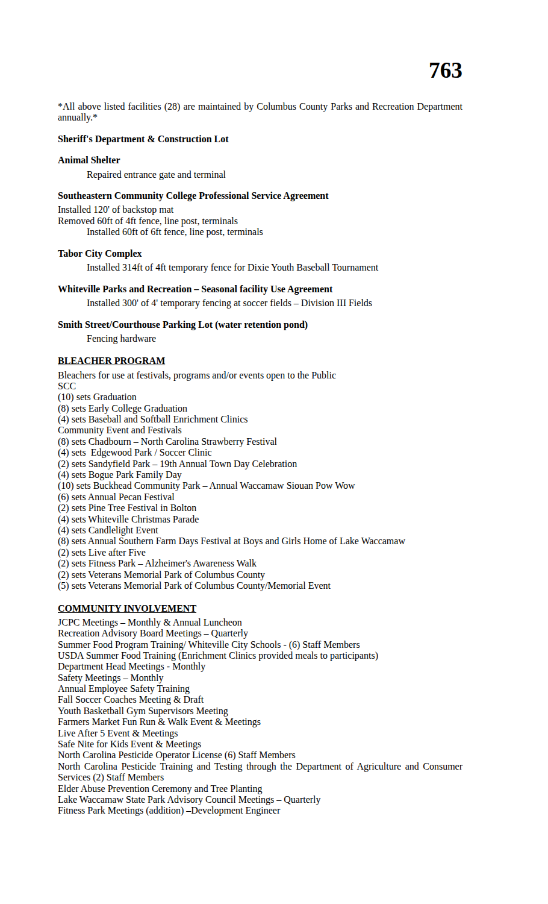763
*All above listed facilities (28) are maintained by Columbus County Parks and Recreation Department annually.*
Sheriff's Department & Construction Lot
Animal Shelter
Repaired entrance gate and terminal
Southeastern Community College Professional Service Agreement
Installed 120' of backstop mat
Removed 60ft of 4ft fence, line post, terminals
Installed 60ft of 6ft fence, line post, terminals
Tabor City Complex
Installed 314ft of 4ft temporary fence for Dixie Youth Baseball Tournament
Whiteville Parks and Recreation – Seasonal facility Use Agreement
Installed 300' of 4' temporary fencing at soccer fields – Division III Fields
Smith Street/Courthouse Parking Lot (water retention pond)
Fencing hardware
BLEACHER PROGRAM
Bleachers for use at festivals, programs and/or events open to the Public
SCC
(10) sets Graduation
(8) sets Early College Graduation
(4) sets Baseball and Softball Enrichment Clinics
Community Event and Festivals
(8) sets Chadbourn – North Carolina Strawberry Festival
(4) sets Edgewood Park / Soccer Clinic
(2) sets Sandyfield Park – 19th Annual Town Day Celebration
(4) sets Bogue Park Family Day
(10) sets Buckhead Community Park – Annual Waccamaw Siouan Pow Wow
(6) sets Annual Pecan Festival
(2) sets Pine Tree Festival in Bolton
(4) sets Whiteville Christmas Parade
(4) sets Candlelight Event
(8) sets Annual Southern Farm Days Festival at Boys and Girls Home of Lake Waccamaw
(2) sets Live after Five
(2) sets Fitness Park – Alzheimer's Awareness Walk
(2) sets Veterans Memorial Park of Columbus County
(5) sets Veterans Memorial Park of Columbus County/Memorial Event
COMMUNITY INVOLVEMENT
JCPC Meetings – Monthly & Annual Luncheon
Recreation Advisory Board Meetings – Quarterly
Summer Food Program Training/ Whiteville City Schools - (6) Staff Members
USDA Summer Food Training (Enrichment Clinics provided meals to participants)
Department Head Meetings - Monthly
Safety Meetings – Monthly
Annual Employee Safety Training
Fall Soccer Coaches Meeting & Draft
Youth Basketball Gym Supervisors Meeting
Farmers Market Fun Run & Walk Event & Meetings
Live After 5 Event & Meetings
Safe Nite for Kids Event & Meetings
North Carolina Pesticide Operator License (6) Staff Members
North Carolina Pesticide Training and Testing through the Department of Agriculture and Consumer Services (2) Staff Members
Elder Abuse Prevention Ceremony and Tree Planting
Lake Waccamaw State Park Advisory Council Meetings – Quarterly
Fitness Park Meetings (addition) –Development Engineer